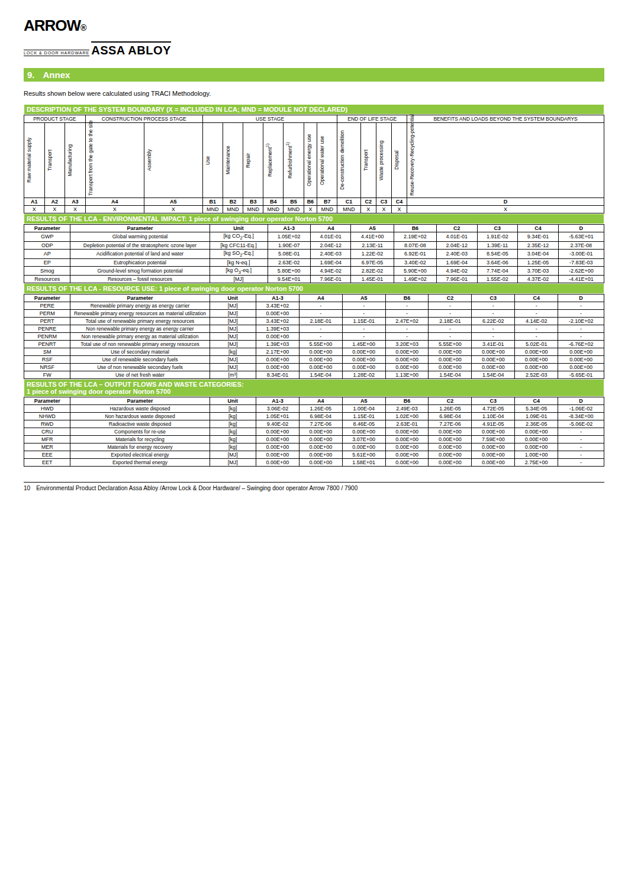ARROW®
LOCK & DOOR HARDWARE
ASSA ABLOY
9. Annex
Results shown below were calculated using TRACI Methodology.
DESCRIPTION OF THE SYSTEM BOUNDARY (X = INCLUDED IN LCA; MND = MODULE NOT DECLARED)
| PRODUCT STAGE | CONSTRUCTION PROCESS STAGE | USE STAGE | END OF LIFE STAGE | BENEFITS AND LOADS BEYOND THE SYSTEM BOUNDARYS |
| Raw material supply | Transport | Manufacturing | Transport from the gate to the site | Assembly | Use | Maintenance | Repair | Replacement 1) | Refurbishment 1) | Operational energy use | Operational water use | De-construction demolition | Transport | Waste processing | Disposal | Reuse-Recovery-Recycling-potential |
| A1 | A2 | A3 | A4 | A5 | B1 | B2 | B3 | B4 | B5 | B6 | B7 | C1 | C2 | C3 | C4 | D |
| X | X | X | X | X | MND | MND | MND | MND | MND | X | MND | MND | X | X | X | X |
RESULTS OF THE LCA - ENVIRONMENTAL IMPACT: 1 piece of swinging door operator Norton 5700
| Parameter | Parameter | Unit | A1-3 | A4 | A5 | B6 | C2 | C3 | C4 | D |
| GWP | Global warming potential | [kg CO 2 -Eq.] | 1.05E+02 | 4.01E-01 | 4.41E+00 | 2.19E+02 | 4.01E-01 | 1.91E-02 | 9.34E-01 | -5.63E+01 |
| ODP | Depletion potential of the stratospheric ozone layer | [kg CFC11-Eq.] | 1.90E-07 | 2.04E-12 | 2.13E-11 | 8.07E-08 | 2.04E-12 | 1.39E-11 | 2.35E-12 | 2.37E-08 |
| AP | Acidification potential of land and water | [kg SO 2 -Eq.] | 5.08E-01 | 2.40E-03 | 1.22E-02 | 6.92E-01 | 2.40E-03 | 8.54E-05 | 3.04E-04 | -3.00E-01 |
| EP | Eutrophication potential | [kg N-eq.] | 2.63E-02 | 1.69E-04 | 6.97E-05 | 3.40E-02 | 1.69E-04 | 3.64E-06 | 1.25E-05 | -7.83E-03 |
| Smog | Ground-level smog formation potential | [kg O 3 -eq.] | 5.80E+00 | 4.94E-02 | 2.82E-02 | 5.90E+00 | 4.94E-02 | 7.74E-04 | 3.70E-03 | -2.62E+00 |
| Resources | Resources – fossil resources | [MJ] | 9.54E+01 | 7.96E-01 | 1.45E-01 | 1.49E+02 | 7.96E-01 | 1.55E-02 | 4.37E-02 | -4.41E+01 |
RESULTS OF THE LCA - RESOURCE USE: 1 piece of swinging door operator Norton 5700
| Parameter | Parameter | Unit | A1-3 | A4 | A5 | B6 | C2 | C3 | C4 | D |
| PERE | Renewable primary energy as energy carrier | [MJ] | 3.43E+02 | - | - | - | - | - | - | - |
| PERM | Renewable primary energy resources as material utilization | [MJ] | 0.00E+00 | - | - | - | - | - | - | - |
| PERT | Total use of renewable primary energy resources | [MJ] | 3.43E+02 | 2.18E-01 | 1.15E-01 | 2.47E+02 | 2.18E-01 | 6.22E-02 | 4.14E-02 | -2.10E+02 |
| PENRE | Non renewable primary energy as energy carrier | [MJ] | 1.39E+03 | - | - | - | - | - | - | - |
| PENRM | Non renewable primary energy as material utilization | [MJ] | 0.00E+00 | - | - | - | - | - | - | - |
| PENRT | Total use of non renewable primary energy resources | [MJ] | 1.39E+03 | 5.55E+00 | 1.45E+00 | 3.20E+03 | 5.55E+00 | 3.41E-01 | 5.02E-01 | -6.76E+02 |
| SM | Use of secondary material | [kg] | 2.17E+00 | 0.00E+00 | 0.00E+00 | 0.00E+00 | 0.00E+00 | 0.00E+00 | 0.00E+00 | 0.00E+00 |
| RSF | Use of renewable secondary fuels | [MJ] | 0.00E+00 | 0.00E+00 | 0.00E+00 | 0.00E+00 | 0.00E+00 | 0.00E+00 | 0.00E+00 | 0.00E+00 |
| NRSF | Use of non renewable secondary fuels | [MJ] | 0.00E+00 | 0.00E+00 | 0.00E+00 | 0.00E+00 | 0.00E+00 | 0.00E+00 | 0.00E+00 | 0.00E+00 |
| FW | Use of net fresh water | [m³] | 8.34E-01 | 1.54E-04 | 1.28E-02 | 1.13E+00 | 1.54E-04 | 1.54E-04 | 2.52E-03 | -5.65E-01 |
RESULTS OF THE LCA – OUTPUT FLOWS AND WASTE CATEGORIES:
1 piece of swinging door operator Norton 5700
| Parameter | Parameter | Unit | A1-3 | A4 | A5 | B6 | C2 | C3 | C4 | D |
| HWD | Hazardous waste disposed | [kg] | 3.06E-02 | 1.26E-05 | 1.00E-04 | 2.49E-03 | 1.26E-05 | 4.72E-05 | 5.34E-05 | -1.06E-02 |
| NHWD | Non hazardous waste disposed | [kg] | 1.05E+01 | 6.98E-04 | 1.15E-01 | 1.02E+00 | 6.98E-04 | 1.10E-04 | 1.09E-01 | -8.34E+00 |
| RWD | Radioactive waste disposed | [kg] | 9.40E-02 | 7.27E-06 | 8.46E-05 | 2.63E-01 | 7.27E-06 | 4.91E-05 | 2.36E-05 | -5.06E-02 |
| CRU | Components for re-use | [kg] | 0.00E+00 | 0.00E+00 | 0.00E+00 | 0.00E+00 | 0.00E+00 | 0.00E+00 | 0.00E+00 | - |
| MFR | Materials for recycling | [kg] | 0.00E+00 | 0.00E+00 | 3.07E+00 | 0.00E+00 | 0.00E+00 | 7.59E+00 | 0.00E+00 | - |
| MER | Materials for energy recovery | [kg] | 0.00E+00 | 0.00E+00 | 0.00E+00 | 0.00E+00 | 0.00E+00 | 0.00E+00 | 0.00E+00 | - |
| EEE | Exported electrical energy | [MJ] | 0.00E+00 | 0.00E+00 | 5.61E+00 | 0.00E+00 | 0.00E+00 | 0.00E+00 | 1.00E+00 | - |
| EET | Exported thermal energy | [MJ] | 0.00E+00 | 0.00E+00 | 1.58E+01 | 0.00E+00 | 0.00E+00 | 0.00E+00 | 2.75E+00 | - |
10 Environmental Product Declaration Assa Abloy /Arrow Lock & Door Hardware/ – Swinging door operator Arrow 7800 / 7900